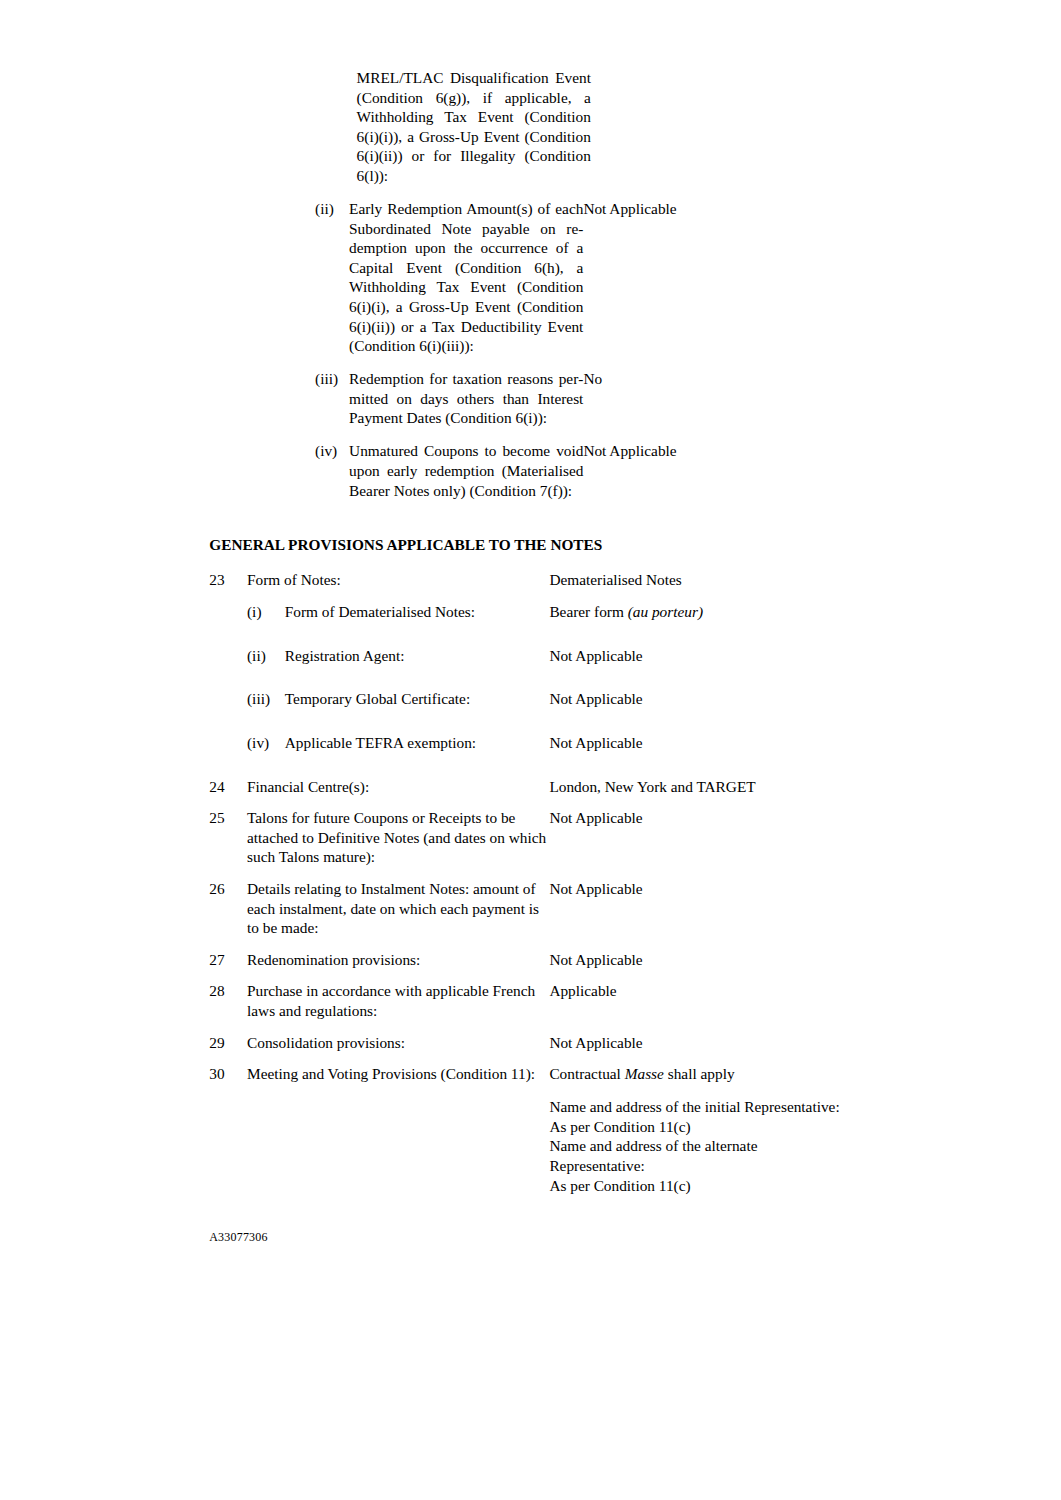MREL/TLAC Disqualification Event (Condition 6(g)), if applicable, a Withholding Tax Event (Condition 6(i)(i)), a Gross-Up Event (Condition 6(i)(ii)) or for Illegality (Condition 6(l)):
| (ii) | Early Redemption Amount(s) of each Subordinated Note payable on redemption upon the occurrence of a Capital Event (Condition 6(h), a Withholding Tax Event (Condition 6(i)(i), a Gross-Up Event (Condition 6(i)(ii)) or a Tax Deductibility Event (Condition 6(i)(iii)): | Not Applicable |
| (iii) | Redemption for taxation reasons permitted on days others than Interest Payment Dates (Condition 6(i)): | No |
| (iv) | Unmatured Coupons to become void upon early redemption (Materialised Bearer Notes only) (Condition 7(f)): | Not Applicable |
GENERAL PROVISIONS APPLICABLE TO THE NOTES
| 23 | Form of Notes: | Dematerialised Notes |
| | / (i) / Form of Dematerialised Notes: / | Bearer form (au porteur) |
| | / (ii) / Registration Agent: / | Not Applicable |
| | / (iii) / Temporary Global Certificate: / | Not Applicable |
| | / (iv) / Applicable TEFRA exemption: / | Not Applicable |
| 24 | Financial Centre(s): | London, New York and TARGET |
| 25 | Talons for future Coupons or Receipts to be attached to Definitive Notes (and dates on which such Talons mature): | Not Applicable |
| 26 | Details relating to Instalment Notes: amount of each instalment, date on which each payment is to be made: | Not Applicable |
| 27 | Redenomination provisions: | Not Applicable |
| 28 | Purchase in accordance with applicable French laws and regulations: | Applicable |
| 29 | Consolidation provisions: | Not Applicable |
| 30 | Meeting and Voting Provisions (Condition 11): | Contractual Masse shall apply Name and address of the initial Representative: As per Condition 11(c) Name and address of the alternate Representative: As per Condition 11(c) |
A33077306